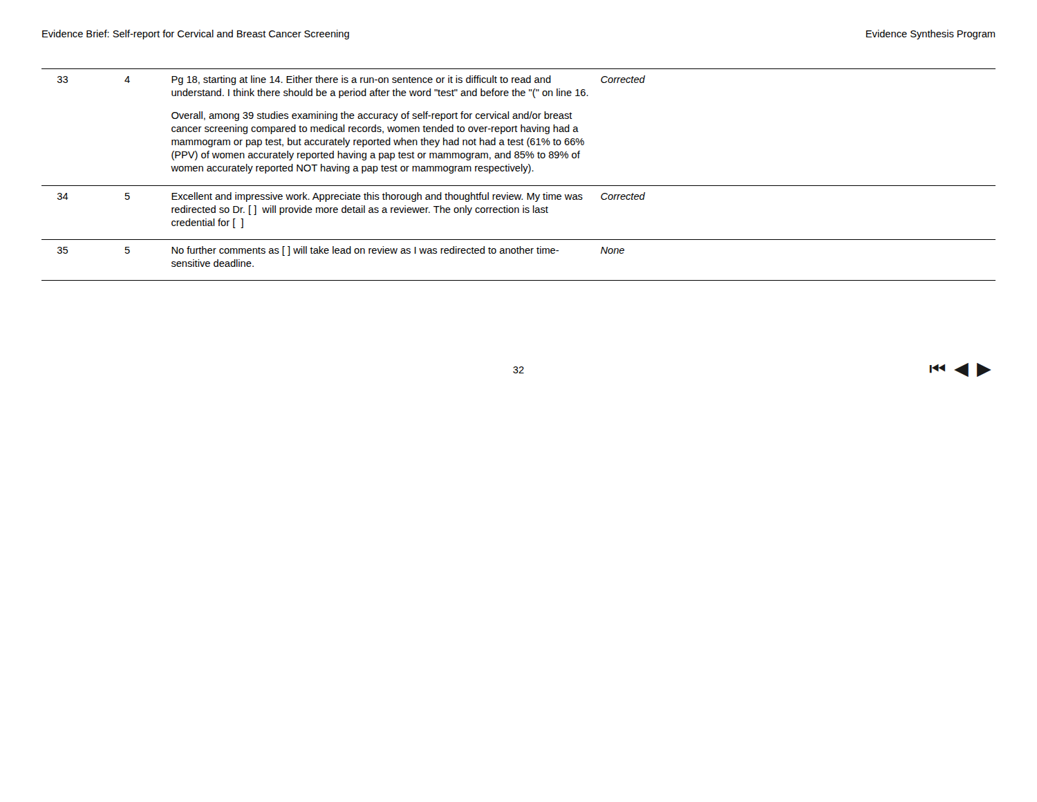Evidence Brief: Self-report for Cervical and Breast Cancer Screening
Evidence Synthesis Program
| 33 | 4 | Pg 18, starting at line 14. Either there is a run-on sentence or it is difficult to read and understand. I think there should be a period after the word "test" and before the "(" on line 16. Overall, among 39 studies examining the accuracy of self-report for cervical and/or breast cancer screening compared to medical records, women tended to over-report having had a mammogram or pap test, but accurately reported when they had not had a test (61% to 66% (PPV) of women accurately reported having a pap test or mammogram, and 85% to 89% of women accurately reported NOT having a pap test or mammogram respectively). | Corrected |
| 34 | 5 | Excellent and impressive work. Appreciate this thorough and thoughtful review. My time was redirected so Dr. [ ] will provide more detail as a reviewer. The only correction is last credential for [ ] | Corrected |
| 35 | 5 | No further comments as [ ] will take lead on review as I was redirected to another time-sensitive deadline. | None |
32
⏮◀▶